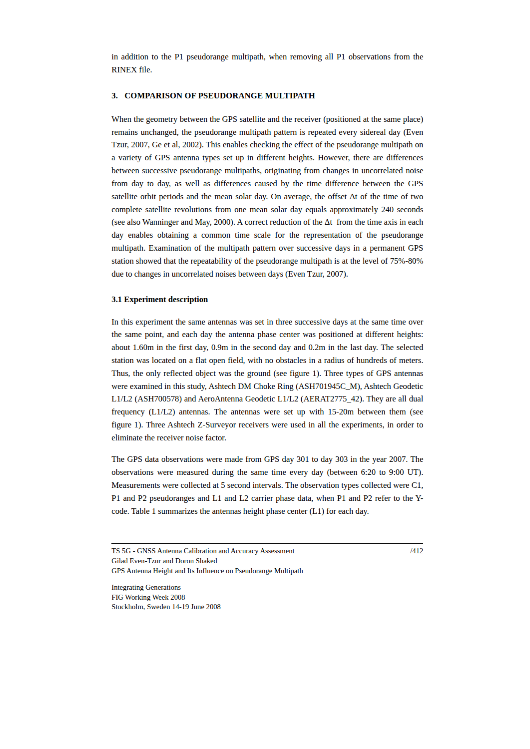in addition to the P1 pseudorange multipath, when removing all P1 observations from the RINEX file.
3. Comparison of Pseudorange Multipath
When the geometry between the GPS satellite and the receiver (positioned at the same place) remains unchanged, the pseudorange multipath pattern is repeated every sidereal day (Even Tzur, 2007, Ge et al, 2002). This enables checking the effect of the pseudorange multipath on a variety of GPS antenna types set up in different heights. However, there are differences between successive pseudorange multipaths, originating from changes in uncorrelated noise from day to day, as well as differences caused by the time difference between the GPS satellite orbit periods and the mean solar day. On average, the offset Δt of the time of two complete satellite revolutions from one mean solar day equals approximately 240 seconds (see also Wanninger and May, 2000). A correct reduction of the Δt from the time axis in each day enables obtaining a common time scale for the representation of the pseudorange multipath. Examination of the multipath pattern over successive days in a permanent GPS station showed that the repeatability of the pseudorange multipath is at the level of 75%-80% due to changes in uncorrelated noises between days (Even Tzur, 2007).
3.1 Experiment description
In this experiment the same antennas was set in three successive days at the same time over the same point, and each day the antenna phase center was positioned at different heights: about 1.60m in the first day, 0.9m in the second day and 0.2m in the last day. The selected station was located on a flat open field, with no obstacles in a radius of hundreds of meters. Thus, the only reflected object was the ground (see figure 1). Three types of GPS antennas were examined in this study, Ashtech DM Choke Ring (ASH701945C_M), Ashtech Geodetic L1/L2 (ASH700578) and AeroAntenna Geodetic L1/L2 (AERAT2775_42). They are all dual frequency (L1/L2) antennas. The antennas were set up with 15-20m between them (see figure 1). Three Ashtech Z-Surveyor receivers were used in all the experiments, in order to eliminate the receiver noise factor.
The GPS data observations were made from GPS day 301 to day 303 in the year 2007. The observations were measured during the same time every day (between 6:20 to 9:00 UT). Measurements were collected at 5 second intervals. The observation types collected were C1, P1 and P2 pseudoranges and L1 and L2 carrier phase data, when P1 and P2 refer to the Y-code. Table 1 summarizes the antennas height phase center (L1) for each day.
TS 5G - GNSS Antenna Calibration and Accuracy Assessment
Gilad Even-Tzur and Doron Shaked
GPS Antenna Height and Its Influence on Pseudorange Multipath
/412
Integrating Generations
FIG Working Week 2008
Stockholm, Sweden 14-19 June 2008